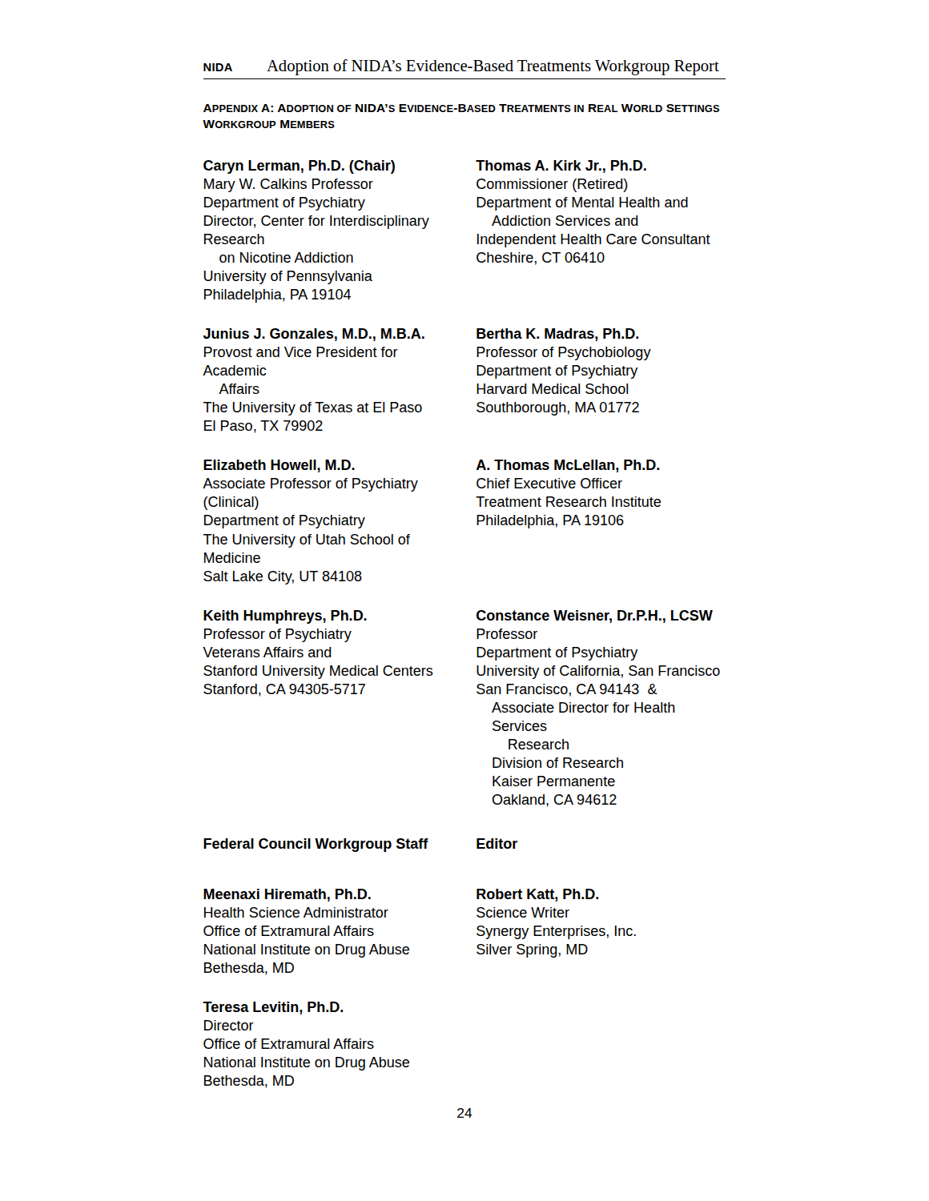NIDA
Adoption of NIDA’s Evidence-Based Treatments Workgroup Report
APPENDIX A: ADOPTION OF NIDA’S EVIDENCE-BASED TREATMENTS IN REAL WORLD SETTINGS
WORKGROUP MEMBERS
| Caryn Lerman, Ph.D. (Chair) Mary W. Calkins Professor Department of Psychiatry Director, Center for Interdisciplinary Research on Nicotine Addiction University of Pennsylvania Philadelphia, PA 19104 | Thomas A. Kirk Jr., Ph.D. Commissioner (Retired) Department of Mental Health and Addiction Services and Independent Health Care Consultant Cheshire, CT 06410 |
| Junius J. Gonzales, M.D., M.B.A. Provost and Vice President for Academic Affairs The University of Texas at El Paso El Paso, TX 79902 | Bertha K. Madras, Ph.D. Professor of Psychobiology Department of Psychiatry Harvard Medical School Southborough, MA 01772 |
| Elizabeth Howell, M.D. Associate Professor of Psychiatry (Clinical) Department of Psychiatry The University of Utah School of Medicine Salt Lake City, UT 84108 | A. Thomas McLellan, Ph.D. Chief Executive Officer Treatment Research Institute Philadelphia, PA 19106 |
| Keith Humphreys, Ph.D. Professor of Psychiatry Veterans Affairs and Stanford University Medical Centers Stanford, CA 94305-5717 | Constance Weisner, Dr.P.H., LCSW Professor Department of Psychiatry University of California, San Francisco San Francisco, CA 94143 & Associate Director for Health Services Research Division of Research Kaiser Permanente Oakland, CA 94612 |
| Federal Council Workgroup Staff | Editor |
| Meenaxi Hiremath, Ph.D. Health Science Administrator Office of Extramural Affairs National Institute on Drug Abuse Bethesda, MD | Robert Katt, Ph.D. Science Writer Synergy Enterprises, Inc. Silver Spring, MD |
| Teresa Levitin, Ph.D. Director Office of Extramural Affairs National Institute on Drug Abuse Bethesda, MD | |
24